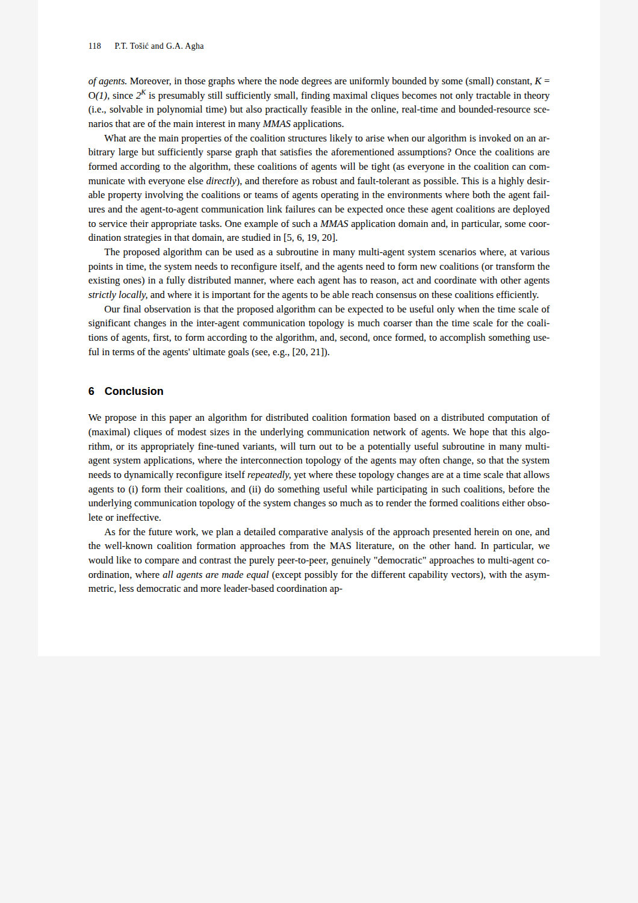118 P.T. Tošić and G.A. Agha
of agents. Moreover, in those graphs where the node degrees are uniformly bounded by some (small) constant, K = O(1), since 2K is presumably still sufficiently small, finding maximal cliques becomes not only tractable in theory (i.e., solvable in polynomial time) but also practically feasible in the online, real-time and bounded-resource scenarios that are of the main interest in many MMAS applications.
What are the main properties of the coalition structures likely to arise when our algorithm is invoked on an arbitrary large but sufficiently sparse graph that satisfies the aforementioned assumptions? Once the coalitions are formed according to the algorithm, these coalitions of agents will be tight (as everyone in the coalition can communicate with everyone else directly), and therefore as robust and fault-tolerant as possible. This is a highly desirable property involving the coalitions or teams of agents operating in the environments where both the agent failures and the agent-to-agent communication link failures can be expected once these agent coalitions are deployed to service their appropriate tasks. One example of such a MMAS application domain and, in particular, some coordination strategies in that domain, are studied in [5, 6, 19, 20].
The proposed algorithm can be used as a subroutine in many multi-agent system scenarios where, at various points in time, the system needs to reconfigure itself, and the agents need to form new coalitions (or transform the existing ones) in a fully distributed manner, where each agent has to reason, act and coordinate with other agents strictly locally, and where it is important for the agents to be able reach consensus on these coalitions efficiently.
Our final observation is that the proposed algorithm can be expected to be useful only when the time scale of significant changes in the inter-agent communication topology is much coarser than the time scale for the coalitions of agents, first, to form according to the algorithm, and, second, once formed, to accomplish something useful in terms of the agents' ultimate goals (see, e.g., [20, 21]).
6 Conclusion
We propose in this paper an algorithm for distributed coalition formation based on a distributed computation of (maximal) cliques of modest sizes in the underlying communication network of agents. We hope that this algorithm, or its appropriately fine-tuned variants, will turn out to be a potentially useful subroutine in many multi-agent system applications, where the interconnection topology of the agents may often change, so that the system needs to dynamically reconfigure itself repeatedly, yet where these topology changes are at a time scale that allows agents to (i) form their coalitions, and (ii) do something useful while participating in such coalitions, before the underlying communication topology of the system changes so much as to render the formed coalitions either obsolete or ineffective.
As for the future work, we plan a detailed comparative analysis of the approach presented herein on one, and the well-known coalition formation approaches from the MAS literature, on the other hand. In particular, we would like to compare and contrast the purely peer-to-peer, genuinely "democratic" approaches to multi-agent coordination, where all agents are made equal (except possibly for the different capability vectors), with the asymmetric, less democratic and more leader-based coordination ap-